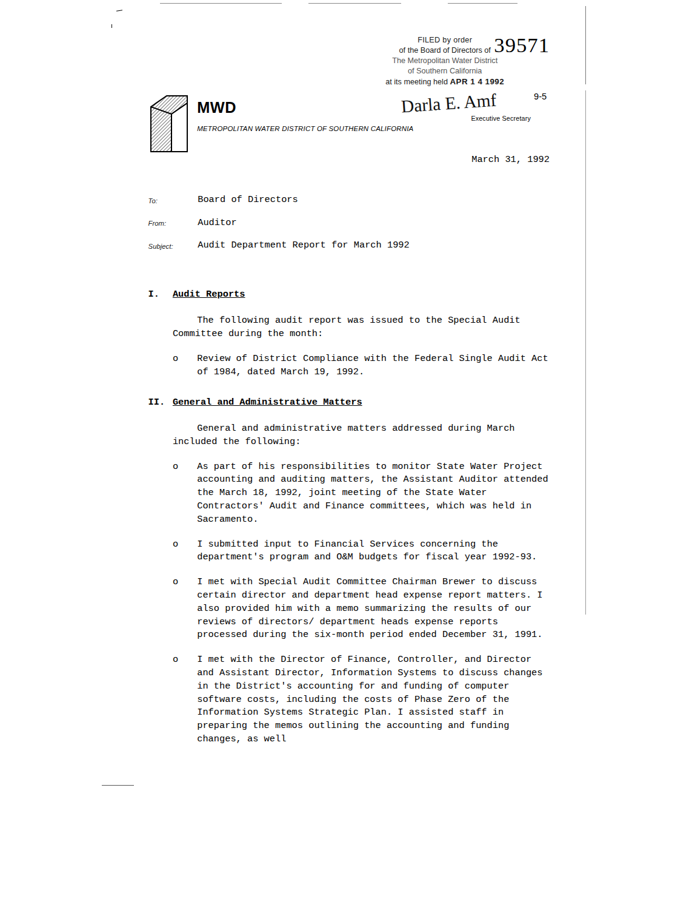39571
FILED by order
of the Board of Directors of
The Metropolitan Water District
of Southern California
at its meeting held APR 1 4 1992
9-5
Darla E. Amf
Executive Secretary
MWD
METROPOLITAN WATER DISTRICT OF SOUTHERN CALIFORNIA
March 31, 1992
| To: | Board of Directors |
| From: | Auditor |
| Subject: | Audit Department Report for March 1992 |
I. Audit Reports
The following audit report was issued to the Special Audit Committee during the month:
Review of District Compliance with the Federal Single Audit Act of 1984, dated March 19, 1992.
II. General and Administrative Matters
General and administrative matters addressed during March included the following:
As part of his responsibilities to monitor State Water Project accounting and auditing matters, the Assistant Auditor attended the March 18, 1992, joint meeting of the State Water Contractors' Audit and Finance committees, which was held in Sacramento.
I submitted input to Financial Services concerning the department's program and O&M budgets for fiscal year 1992-93.
I met with Special Audit Committee Chairman Brewer to discuss certain director and department head expense report matters. I also provided him with a memo summarizing the results of our reviews of directors/ department heads expense reports processed during the six-month period ended December 31, 1991.
I met with the Director of Finance, Controller, and Director and Assistant Director, Information Systems to discuss changes in the District's accounting for and funding of computer software costs, including the costs of Phase Zero of the Information Systems Strategic Plan. I assisted staff in preparing the memos outlining the accounting and funding changes, as well